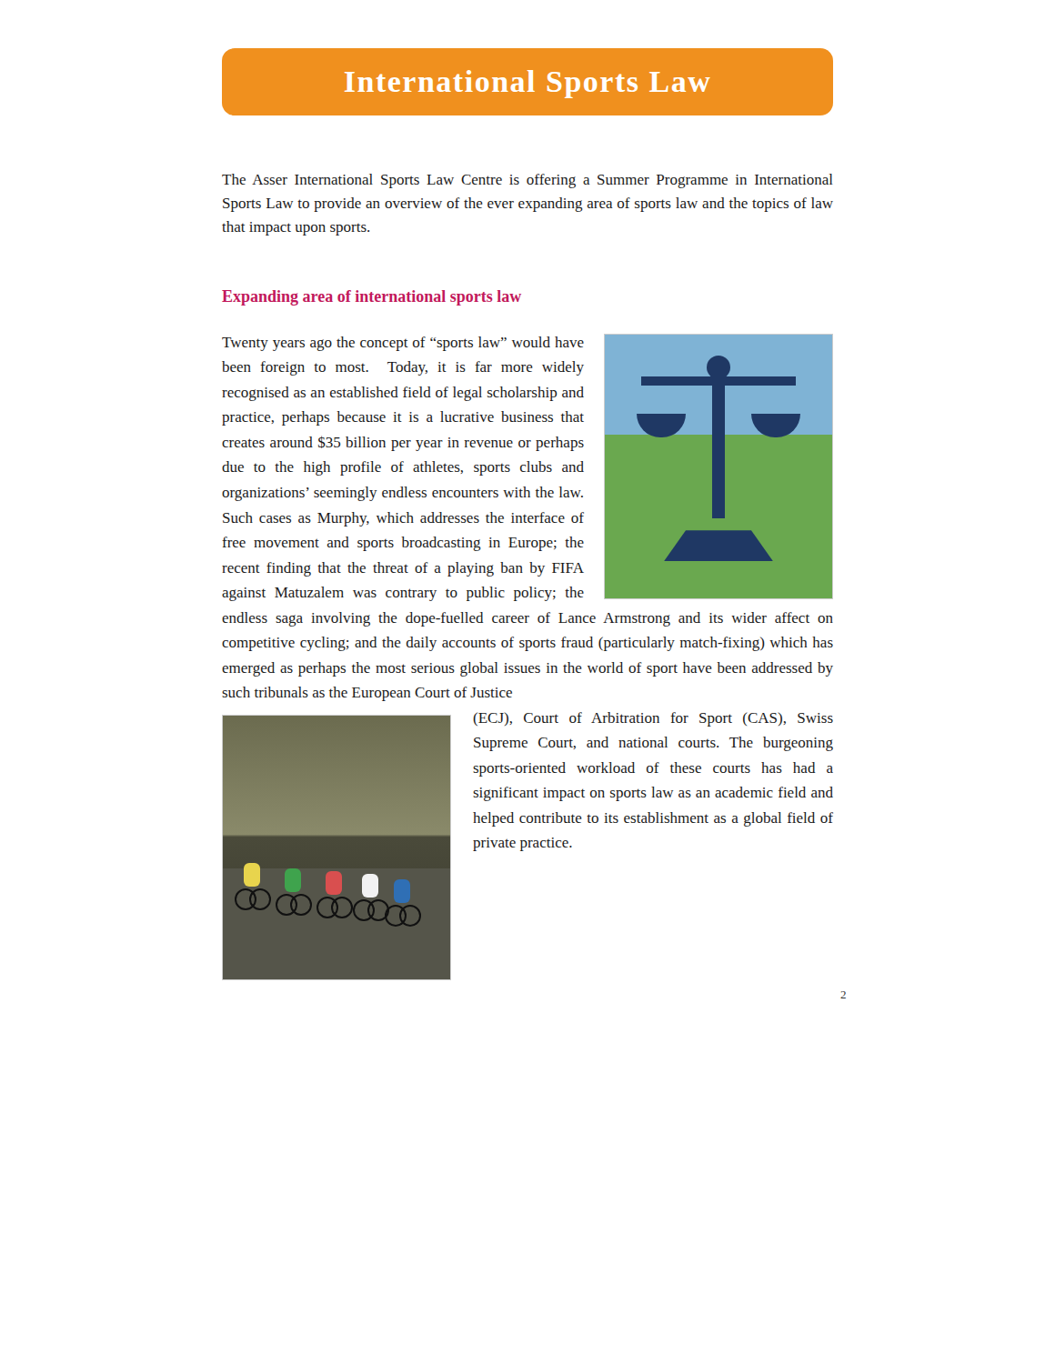International Sports Law
The Asser International Sports Law Centre is offering a Summer Programme in International Sports Law to provide an overview of the ever expanding area of sports law and the topics of law that impact upon sports.
Expanding area of international sports law
Twenty years ago the concept of “sports law” would have been foreign to most. Today, it is far more widely recognised as an established field of legal scholarship and practice, perhaps because it is a lucrative business that creates around $35 billion per year in revenue or perhaps due to the high profile of athletes, sports clubs and organizations’ seemingly endless encounters with the law. Such cases as Murphy, which addresses the interface of free movement and sports broadcasting in Europe; the recent finding that the threat of a playing ban by FIFA against Matuzalem was contrary to public policy; the endless saga involving the dope-fuelled career of Lance Armstrong and its wider affect on competitive cycling; and the daily accounts of sports fraud (particularly match-fixing) which has emerged as perhaps the most serious global issues in the world of sport have been addressed by such tribunals as the European Court of Justice
(ECJ), Court of Arbitration for Sport (CAS), Swiss Supreme Court, and national courts. The burgeoning sports-oriented workload of these courts has had a significant impact on sports law as an academic field and helped contribute to its establishment as a global field of private practice.
2